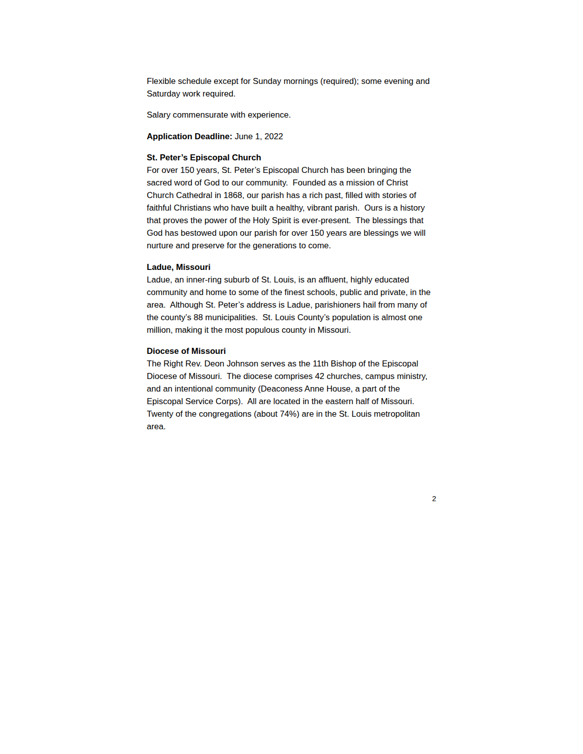Flexible schedule except for Sunday mornings (required); some evening and Saturday work required.
Salary commensurate with experience.
Application Deadline: June 1, 2022
St. Peter’s Episcopal Church
For over 150 years, St. Peter’s Episcopal Church has been bringing the sacred word of God to our community. Founded as a mission of Christ Church Cathedral in 1868, our parish has a rich past, filled with stories of faithful Christians who have built a healthy, vibrant parish. Ours is a history that proves the power of the Holy Spirit is ever-present. The blessings that God has bestowed upon our parish for over 150 years are blessings we will nurture and preserve for the generations to come.
Ladue, Missouri
Ladue, an inner-ring suburb of St. Louis, is an affluent, highly educated community and home to some of the finest schools, public and private, in the area. Although St. Peter’s address is Ladue, parishioners hail from many of the county’s 88 municipalities. St. Louis County’s population is almost one million, making it the most populous county in Missouri.
Diocese of Missouri
The Right Rev. Deon Johnson serves as the 11th Bishop of the Episcopal Diocese of Missouri. The diocese comprises 42 churches, campus ministry, and an intentional community (Deaconess Anne House, a part of the Episcopal Service Corps). All are located in the eastern half of Missouri. Twenty of the congregations (about 74%) are in the St. Louis metropolitan area.
2